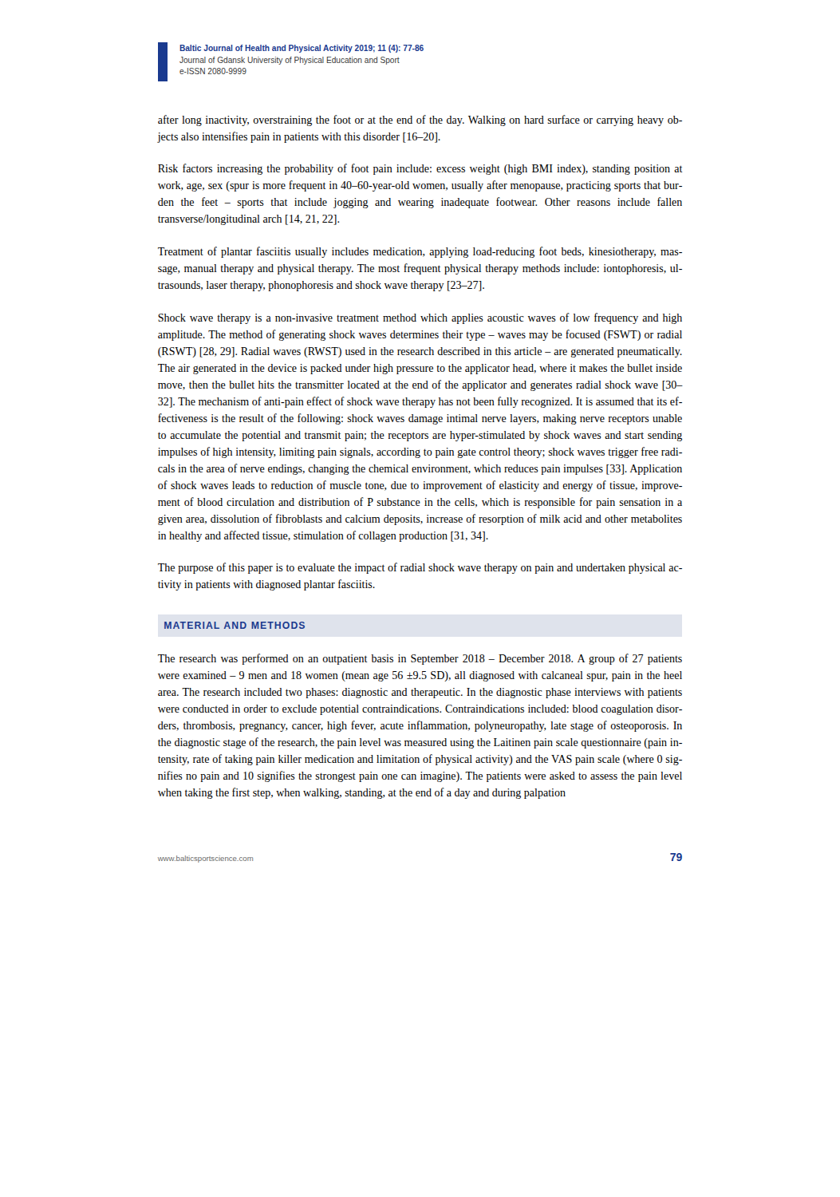Baltic Journal of Health and Physical Activity 2019; 11 (4): 77-86
Journal of Gdansk University of Physical Education and Sport
e-ISSN 2080-9999
after long inactivity, overstraining the foot or at the end of the day. Walking on hard surface or carrying heavy objects also intensifies pain in patients with this disorder [16–20].
Risk factors increasing the probability of foot pain include: excess weight (high BMI index), standing position at work, age, sex (spur is more frequent in 40–60-year-old women, usually after menopause, practicing sports that burden the feet – sports that include jogging and wearing inadequate footwear. Other reasons include fallen transverse/longitudinal arch [14, 21, 22].
Treatment of plantar fasciitis usually includes medication, applying load-reducing foot beds, kinesiotherapy, massage, manual therapy and physical therapy. The most frequent physical therapy methods include: iontophoresis, ultrasounds, laser therapy, phonophoresis and shock wave therapy [23–27].
Shock wave therapy is a non-invasive treatment method which applies acoustic waves of low frequency and high amplitude. The method of generating shock waves determines their type – waves may be focused (FSWT) or radial (RSWT) [28, 29]. Radial waves (RWST) used in the research described in this article – are generated pneumatically. The air generated in the device is packed under high pressure to the applicator head, where it makes the bullet inside move, then the bullet hits the transmitter located at the end of the applicator and generates radial shock wave [30–32]. The mechanism of anti-pain effect of shock wave therapy has not been fully recognized. It is assumed that its effectiveness is the result of the following: shock waves damage intimal nerve layers, making nerve receptors unable to accumulate the potential and transmit pain; the receptors are hyper-stimulated by shock waves and start sending impulses of high intensity, limiting pain signals, according to pain gate control theory; shock waves trigger free radicals in the area of nerve endings, changing the chemical environment, which reduces pain impulses [33]. Application of shock waves leads to reduction of muscle tone, due to improvement of elasticity and energy of tissue, improvement of blood circulation and distribution of P substance in the cells, which is responsible for pain sensation in a given area, dissolution of fibroblasts and calcium deposits, increase of resorption of milk acid and other metabolites in healthy and affected tissue, stimulation of collagen production [31, 34].
The purpose of this paper is to evaluate the impact of radial shock wave therapy on pain and undertaken physical activity in patients with diagnosed plantar fasciitis.
material and methods
The research was performed on an outpatient basis in September 2018 – December 2018. A group of 27 patients were examined – 9 men and 18 women (mean age 56 ±9.5 SD), all diagnosed with calcaneal spur, pain in the heel area. The research included two phases: diagnostic and therapeutic. In the diagnostic phase interviews with patients were conducted in order to exclude potential contraindications. Contraindications included: blood coagulation disorders, thrombosis, pregnancy, cancer, high fever, acute inflammation, polyneuropathy, late stage of osteoporosis. In the diagnostic stage of the research, the pain level was measured using the Laitinen pain scale questionnaire (pain intensity, rate of taking pain killer medication and limitation of physical activity) and the VAS pain scale (where 0 signifies no pain and 10 signifies the strongest pain one can imagine). The patients were asked to assess the pain level when taking the first step, when walking, standing, at the end of a day and during palpation
www.balticsportscience.com 79